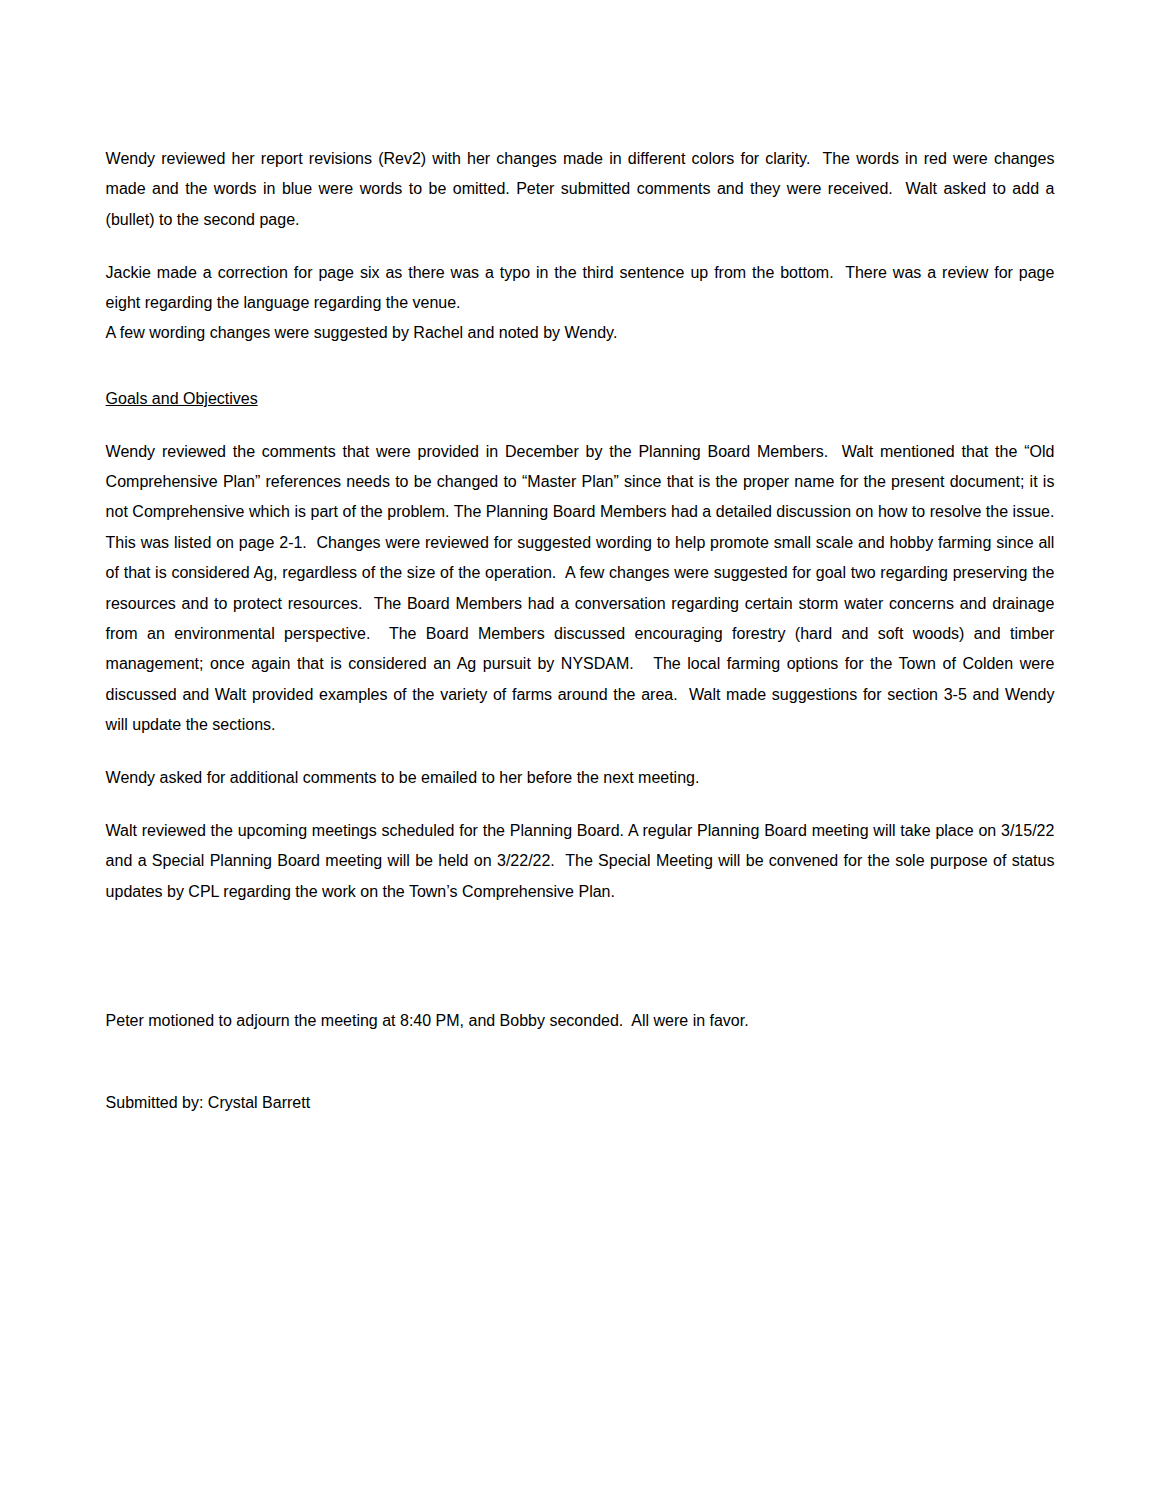Wendy reviewed her report revisions (Rev2) with her changes made in different colors for clarity. The words in red were changes made and the words in blue were words to be omitted. Peter submitted comments and they were received. Walt asked to add a (bullet) to the second page.
Jackie made a correction for page six as there was a typo in the third sentence up from the bottom. There was a review for page eight regarding the language regarding the venue.
A few wording changes were suggested by Rachel and noted by Wendy.
Goals and Objectives
Wendy reviewed the comments that were provided in December by the Planning Board Members. Walt mentioned that the “Old Comprehensive Plan” references needs to be changed to “Master Plan” since that is the proper name for the present document; it is not Comprehensive which is part of the problem. The Planning Board Members had a detailed discussion on how to resolve the issue. This was listed on page 2-1. Changes were reviewed for suggested wording to help promote small scale and hobby farming since all of that is considered Ag, regardless of the size of the operation. A few changes were suggested for goal two regarding preserving the resources and to protect resources. The Board Members had a conversation regarding certain storm water concerns and drainage from an environmental perspective. The Board Members discussed encouraging forestry (hard and soft woods) and timber management; once again that is considered an Ag pursuit by NYSDAM. The local farming options for the Town of Colden were discussed and Walt provided examples of the variety of farms around the area. Walt made suggestions for section 3-5 and Wendy will update the sections.
Wendy asked for additional comments to be emailed to her before the next meeting.
Walt reviewed the upcoming meetings scheduled for the Planning Board. A regular Planning Board meeting will take place on 3/15/22 and a Special Planning Board meeting will be held on 3/22/22. The Special Meeting will be convened for the sole purpose of status updates by CPL regarding the work on the Town’s Comprehensive Plan.
Peter motioned to adjourn the meeting at 8:40 PM, and Bobby seconded. All were in favor.
Submitted by: Crystal Barrett